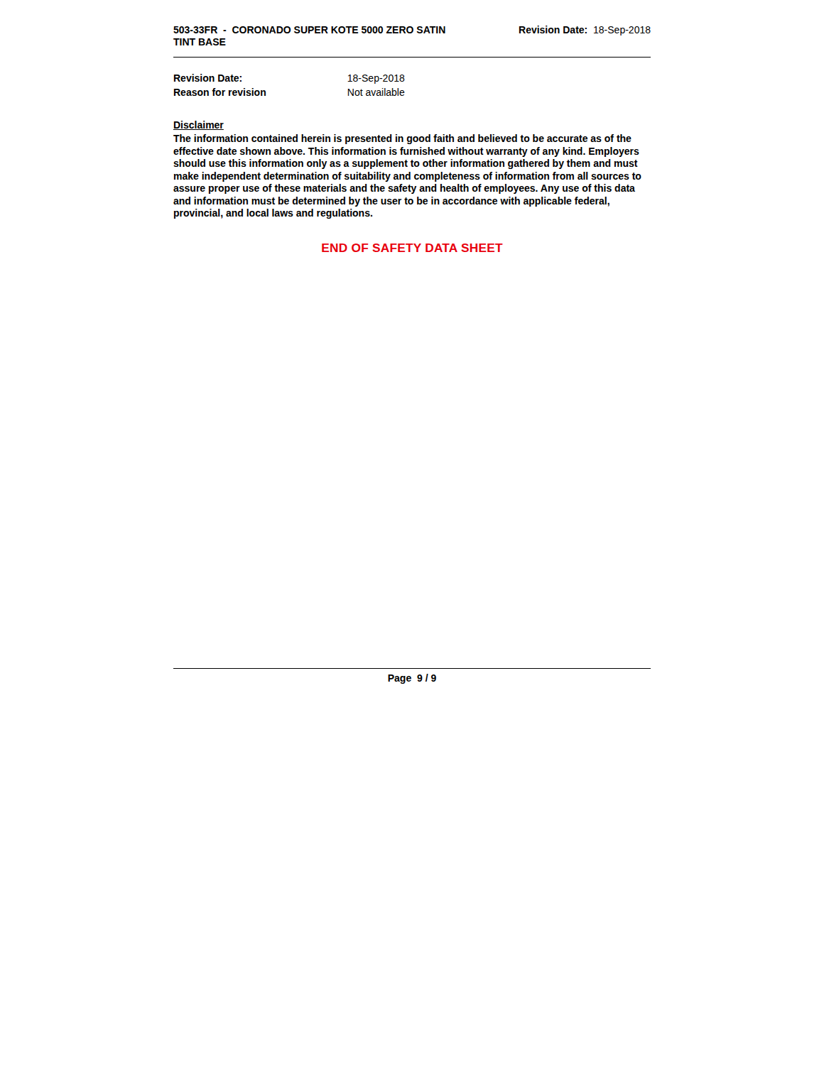503-33FR - CORONADO SUPER KOTE 5000 ZERO SATIN TINT BASE
Revision Date: 18-Sep-2018
Revision Date:
18-Sep-2018
Reason for revision
Not available
Disclaimer
The information contained herein is presented in good faith and believed to be accurate as of the effective date shown above. This information is furnished without warranty of any kind. Employers should use this information only as a supplement to other information gathered by them and must make independent determination of suitability and completeness of information from all sources to assure proper use of these materials and the safety and health of employees. Any use of this data and information must be determined by the user to be in accordance with applicable federal, provincial, and local laws and regulations.
END OF SAFETY DATA SHEET
Page 9 / 9